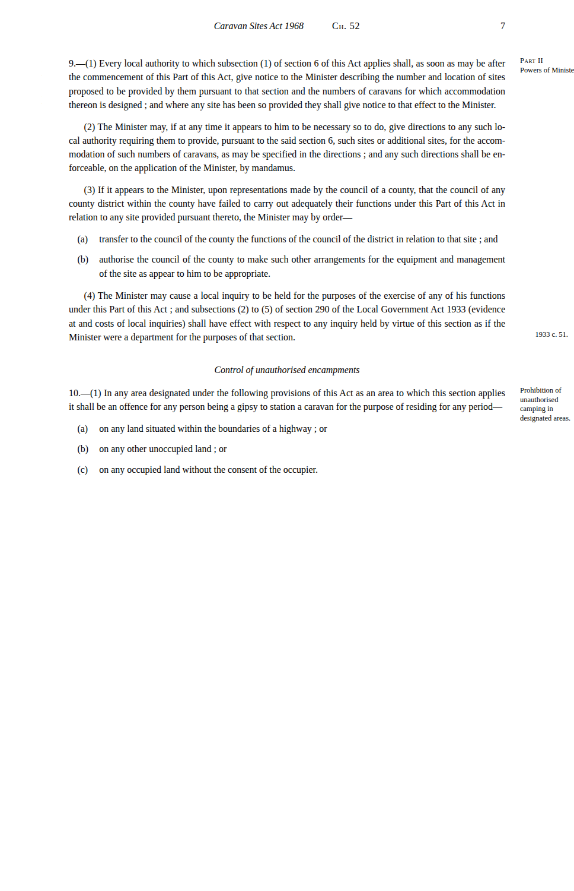Caravan Sites Act 1968 Ch. 52 7
Part II Powers of Minister.
9.—(1) Every local authority to which subsection (1) of section 6 of this Act applies shall, as soon as may be after the commencement of this Part of this Act, give notice to the Minister describing the number and location of sites proposed to be provided by them pursuant to that section and the numbers of caravans for which accommodation thereon is designed ; and where any site has been so provided they shall give notice to that effect to the Minister.
(2) The Minister may, if at any time it appears to him to be necessary so to do, give directions to any such local authority requiring them to provide, pursuant to the said section 6, such sites or additional sites, for the accommodation of such numbers of caravans, as may be specified in the directions ; and any such directions shall be enforceable, on the application of the Minister, by mandamus.
(3) If it appears to the Minister, upon representations made by the council of a county, that the council of any county district within the county have failed to carry out adequately their functions under this Part of this Act in relation to any site provided pursuant thereto, the Minister may by order—
transfer to the council of the county the functions of the council of the district in relation to that site ; and
authorise the council of the county to make such other arrangements for the equipment and management of the site as appear to him to be appropriate.
(4) The Minister may cause a local inquiry to be held for the purposes of the exercise of any of his functions under this Part of this Act ; and subsections (2) to (5) of section 290 of the Local Government Act 1933 (evidence at and costs of local inquiries) shall have effect with respect to any inquiry held by virtue of this section as if the Minister were a department for the purposes of that section.1933 c. 51.
Control of unauthorised encampments
Prohibition of unauthorised camping in designated areas.
10.—(1) In any area designated under the following provisions of this Act as an area to which this section applies it shall be an offence for any person being a gipsy to station a caravan for the purpose of residing for any period—
on any land situated within the boundaries of a highway ; or
on any other unoccupied land ; or
on any occupied land without the consent of the occupier.